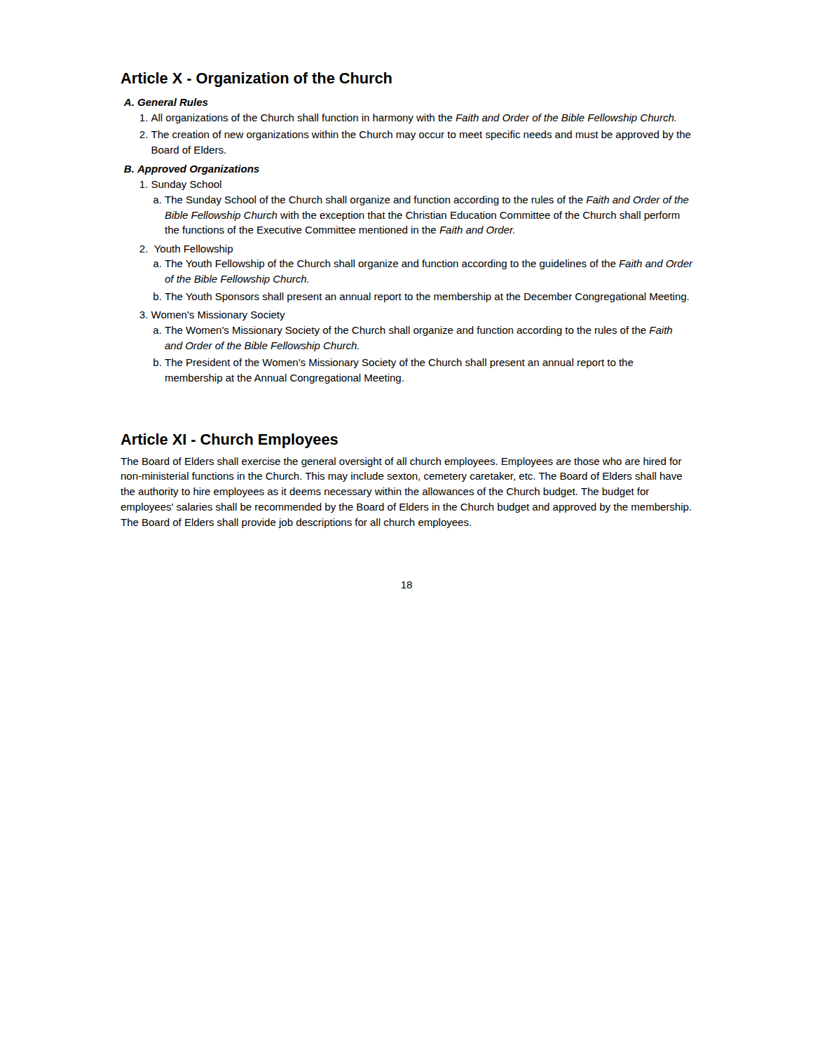Article X - Organization of the Church
General Rules
All organizations of the Church shall function in harmony with the Faith and Order of the Bible Fellowship Church.
The creation of new organizations within the Church may occur to meet specific needs and must be approved by the Board of Elders.
Approved Organizations
Sunday School
The Sunday School of the Church shall organize and function according to the rules of the Faith and Order of the Bible Fellowship Church with the exception that the Christian Education Committee of the Church shall perform the functions of the Executive Committee mentioned in the Faith and Order.
Youth Fellowship
The Youth Fellowship of the Church shall organize and function according to the guidelines of the Faith and Order of the Bible Fellowship Church.
The Youth Sponsors shall present an annual report to the membership at the December Congregational Meeting.
Women's Missionary Society
The Women's Missionary Society of the Church shall organize and function according to the rules of the Faith and Order of the Bible Fellowship Church.
The President of the Women's Missionary Society of the Church shall present an annual report to the membership at the Annual Congregational Meeting.
Article XI - Church Employees
The Board of Elders shall exercise the general oversight of all church employees. Employees are those who are hired for non-ministerial functions in the Church. This may include sexton, cemetery caretaker, etc. The Board of Elders shall have the authority to hire employees as it deems necessary within the allowances of the Church budget. The budget for employees' salaries shall be recommended by the Board of Elders in the Church budget and approved by the membership. The Board of Elders shall provide job descriptions for all church employees.
18